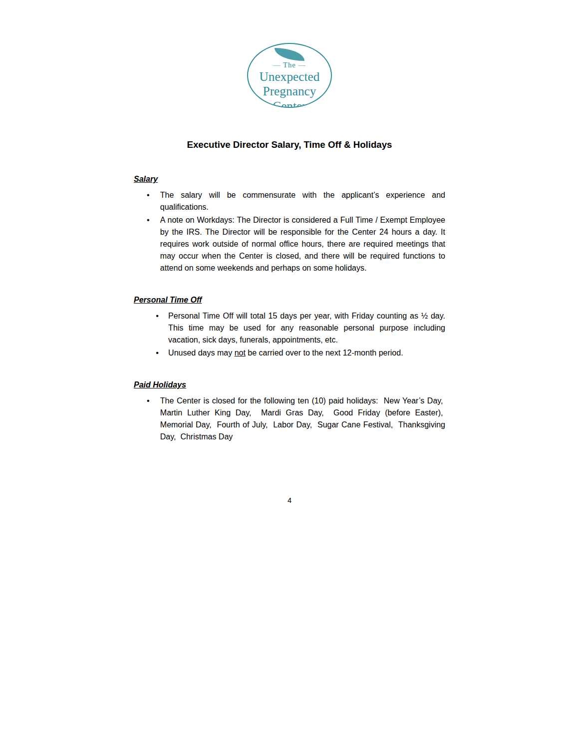— The —
Unexpected
Pregnancy
Center
Executive Director Salary, Time Off & Holidays
Salary
The salary will be commensurate with the applicant’s experience and qualifications.
A note on Workdays: The Director is considered a Full Time / Exempt Employee by the IRS. The Director will be responsible for the Center 24 hours a day. It requires work outside of normal office hours, there are required meetings that may occur when the Center is closed, and there will be required functions to attend on some weekends and perhaps on some holidays.
Personal Time Off
Personal Time Off will total 15 days per year, with Friday counting as ½ day. This time may be used for any reasonable personal purpose including vacation, sick days, funerals, appointments, etc.
Unused days may not be carried over to the next 12-month period.
Paid Holidays
The Center is closed for the following ten (10) paid holidays: New Year’s Day, Martin Luther King Day, Mardi Gras Day, Good Friday (before Easter), Memorial Day, Fourth of July, Labor Day, Sugar Cane Festival, Thanksgiving Day, Christmas Day
4